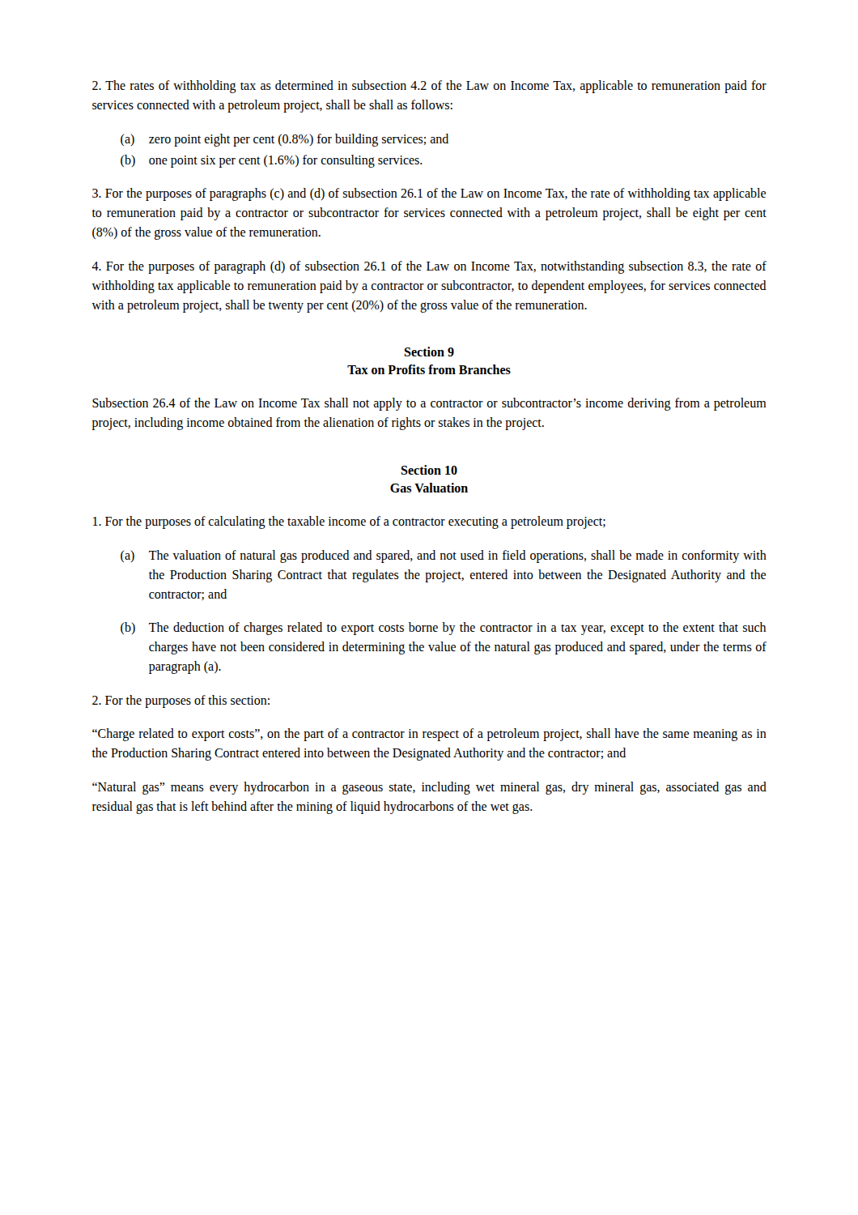2. The rates of withholding tax as determined in subsection 4.2 of the Law on Income Tax, applicable to remuneration paid for services connected with a petroleum project, shall be shall as follows:
(a) zero point eight per cent (0.8%) for building services; and
(b) one point six per cent (1.6%) for consulting services.
3. For the purposes of paragraphs (c) and (d) of subsection 26.1 of the Law on Income Tax, the rate of withholding tax applicable to remuneration paid by a contractor or subcontractor for services connected with a petroleum project, shall be eight per cent (8%) of the gross value of the remuneration.
4. For the purposes of paragraph (d) of subsection 26.1 of the Law on Income Tax, notwithstanding subsection 8.3, the rate of withholding tax applicable to remuneration paid by a contractor or subcontractor, to dependent employees, for services connected with a petroleum project, shall be twenty per cent (20%) of the gross value of the remuneration.
Section 9
Tax on Profits from Branches
Subsection 26.4 of the Law on Income Tax shall not apply to a contractor or subcontractor’s income deriving from a petroleum project, including income obtained from the alienation of rights or stakes in the project.
Section 10
Gas Valuation
1. For the purposes of calculating the taxable income of a contractor executing a petroleum project;
(a) The valuation of natural gas produced and spared, and not used in field operations, shall be made in conformity with the Production Sharing Contract that regulates the project, entered into between the Designated Authority and the contractor; and
(b) The deduction of charges related to export costs borne by the contractor in a tax year, except to the extent that such charges have not been considered in determining the value of the natural gas produced and spared, under the terms of paragraph (a).
2. For the purposes of this section:
“Charge related to export costs”, on the part of a contractor in respect of a petroleum project, shall have the same meaning as in the Production Sharing Contract entered into between the Designated Authority and the contractor; and
“Natural gas” means every hydrocarbon in a gaseous state, including wet mineral gas, dry mineral gas, associated gas and residual gas that is left behind after the mining of liquid hydrocarbons of the wet gas.